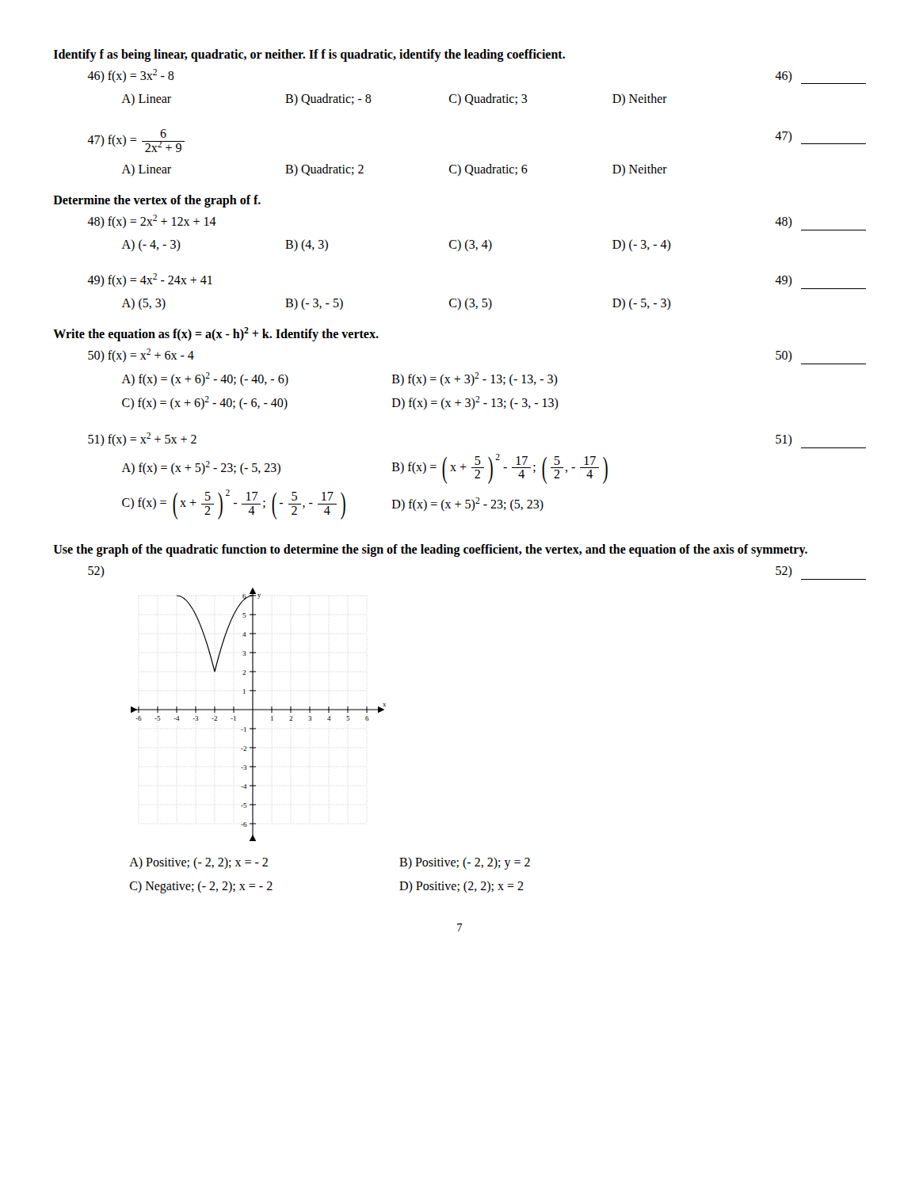Identify f as being linear, quadratic, or neither. If f is quadratic, identify the leading coefficient.
46) f(x) = 3x2 - 8 46)
A) Linear
B) Quadratic; - 8
C) Quadratic; 3
D) Neither
47) f(x) = 62x2 + 9 47)
A) Linear
B) Quadratic; 2
C) Quadratic; 6
D) Neither
Determine the vertex of the graph of f.
48) f(x) = 2x2 + 12x + 14 48)
A) (- 4, - 3)
B) (4, 3)
C) (3, 4)
D) (- 3, - 4)
49) f(x) = 4x2 - 24x + 41 49)
A) (5, 3)
B) (- 3, - 5)
C) (3, 5)
D) (- 5, - 3)
Write the equation as f(x) = a(x - h)2 + k. Identify the vertex.
50) f(x) = x2 + 6x - 4 50)
A) f(x) = (x + 6)2 - 40; (- 40, - 6)
B) f(x) = (x + 3)2 - 13; (- 13, - 3)
C) f(x) = (x + 6)2 - 40; (- 6, - 40)
D) f(x) = (x + 3)2 - 13; (- 3, - 13)
51) f(x) = x2 + 5x + 2 51)
A) f(x) = (x + 5)2 - 23; (- 5, 23)
B) f(x) = (x + 52) 2 - 174; (52, - 174)
C) f(x) = (x + 52) 2 - 174; (- 52, - 174)
D) f(x) = (x + 5)2 - 23; (5, 23)
Use the graph of the quadratic function to determine the sign of the leading coefficient, the vertex, and the equation of the axis of symmetry.
52) 52)
-6 -5 -4 -3 -2 -1 1 2 3 4 5 6 6 5 4 3 2 1 -1 -2 -3 -4 -5 -6 x y
A) Positive; (- 2, 2); x = - 2
B) Positive; (- 2, 2); y = 2
C) Negative; (- 2, 2); x = - 2
D) Positive; (2, 2); x = 2
7